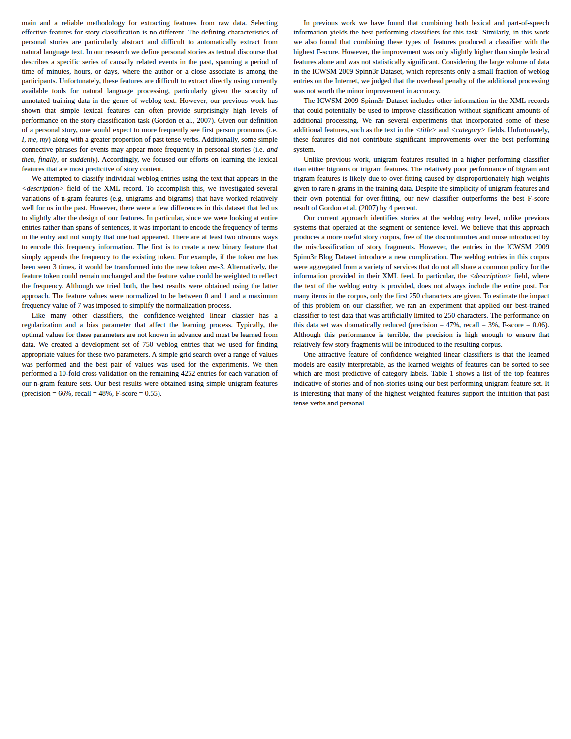main and a reliable methodology for extracting features from raw data. Selecting effective features for story classification is no different. The defining characteristics of personal stories are particularly abstract and difficult to automatically extract from natural language text. In our research we define personal stories as textual discourse that describes a specific series of causally related events in the past, spanning a period of time of minutes, hours, or days, where the author or a close associate is among the participants. Unfortunately, these features are difficult to extract directly using currently available tools for natural language processing, particularly given the scarcity of annotated training data in the genre of weblog text. However, our previous work has shown that simple lexical features can often provide surprisingly high levels of performance on the story classification task (Gordon et al., 2007). Given our definition of a personal story, one would expect to more frequently see first person pronouns (i.e. I, me, my) along with a greater proportion of past tense verbs. Additionally, some simple connective phrases for events may appear more frequently in personal stories (i.e. and then, finally, or suddenly). Accordingly, we focused our efforts on learning the lexical features that are most predictive of story content.
We attempted to classify individual weblog entries using the text that appears in the <description> field of the XML record. To accomplish this, we investigated several variations of n-gram features (e.g. unigrams and bigrams) that have worked relatively well for us in the past. However, there were a few differences in this dataset that led us to slightly alter the design of our features. In particular, since we were looking at entire entries rather than spans of sentences, it was important to encode the frequency of terms in the entry and not simply that one had appeared. There are at least two obvious ways to encode this frequency information. The first is to create a new binary feature that simply appends the frequency to the existing token. For example, if the token me has been seen 3 times, it would be transformed into the new token me-3. Alternatively, the feature token could remain unchanged and the feature value could be weighted to reflect the frequency. Although we tried both, the best results were obtained using the latter approach. The feature values were normalized to be between 0 and 1 and a maximum frequency value of 7 was imposed to simplify the normalization process.
Like many other classifiers, the confidence-weighted linear classier has a regularization and a bias parameter that affect the learning process. Typically, the optimal values for these parameters are not known in advance and must be learned from data. We created a development set of 750 weblog entries that we used for finding appropriate values for these two parameters. A simple grid search over a range of values was performed and the best pair of values was used for the experiments. We then performed a 10-fold cross validation on the remaining 4252 entries for each variation of our n-gram feature sets. Our best results were obtained using simple unigram features (precision = 66%, recall = 48%, F-score = 0.55).
In previous work we have found that combining both lexical and part-of-speech information yields the best performing classifiers for this task. Similarly, in this work we also found that combining these types of features produced a classifier with the highest F-score. However, the improvement was only slightly higher than simple lexical features alone and was not statistically significant. Considering the large volume of data in the ICWSM 2009 Spinn3r Dataset, which represents only a small fraction of weblog entries on the Internet, we judged that the overhead penalty of the additional processing was not worth the minor improvement in accuracy.
The ICWSM 2009 Spinn3r Dataset includes other information in the XML records that could potentially be used to improve classification without significant amounts of additional processing. We ran several experiments that incorporated some of these additional features, such as the text in the <title> and <category> fields. Unfortunately, these features did not contribute significant improvements over the best performing system.
Unlike previous work, unigram features resulted in a higher performing classifier than either bigrams or trigram features. The relatively poor performance of bigram and trigram features is likely due to over-fitting caused by disproportionately high weights given to rare n-grams in the training data. Despite the simplicity of unigram features and their own potential for over-fitting, our new classifier outperforms the best F-score result of Gordon et al. (2007) by 4 percent.
Our current approach identifies stories at the weblog entry level, unlike previous systems that operated at the segment or sentence level. We believe that this approach produces a more useful story corpus, free of the discontinuities and noise introduced by the misclassification of story fragments. However, the entries in the ICWSM 2009 Spinn3r Blog Dataset introduce a new complication. The weblog entries in this corpus were aggregated from a variety of services that do not all share a common policy for the information provided in their XML feed. In particular, the <description> field, where the text of the weblog entry is provided, does not always include the entire post. For many items in the corpus, only the first 250 characters are given. To estimate the impact of this problem on our classifier, we ran an experiment that applied our best-trained classifier to test data that was artificially limited to 250 characters. The performance on this data set was dramatically reduced (precision = 47%, recall = 3%, F-score = 0.06). Although this performance is terrible, the precision is high enough to ensure that relatively few story fragments will be introduced to the resulting corpus.
One attractive feature of confidence weighted linear classifiers is that the learned models are easily interpretable, as the learned weights of features can be sorted to see which are most predictive of category labels. Table 1 shows a list of the top features indicative of stories and of non-stories using our best performing unigram feature set. It is interesting that many of the highest weighted features support the intuition that past tense verbs and personal